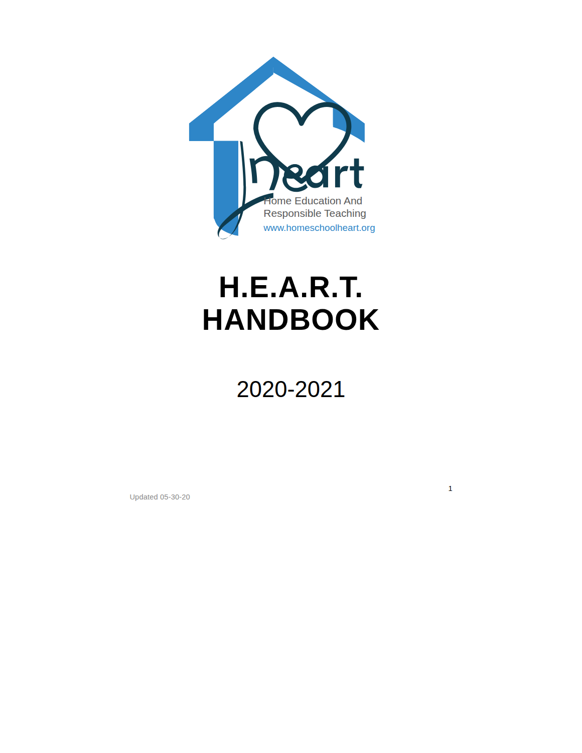Home Education And Responsible Teaching www.homeschoolheart.org
H.E.A.R.T. HANDBOOK
2020-2021
Updated 05-30-20 1